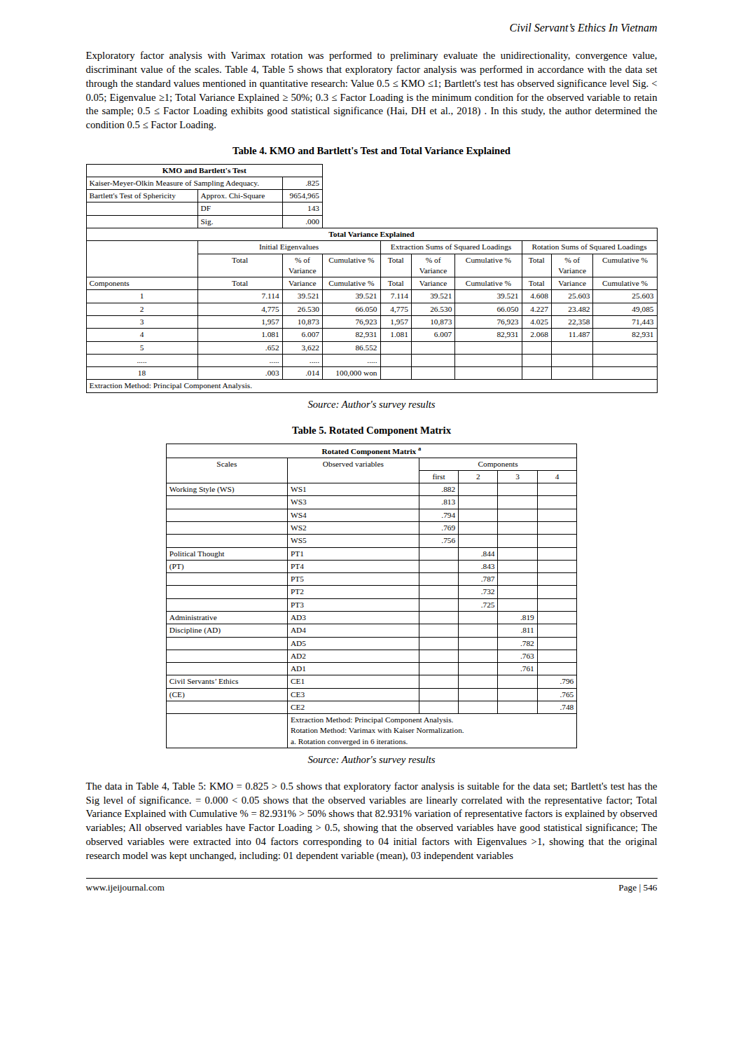Civil Servant’s Ethics In Vietnam
Exploratory factor analysis with Varimax rotation was performed to preliminary evaluate the unidirectionality, convergence value, discriminant value of the scales. Table 4, Table 5 shows that exploratory factor analysis was performed in accordance with the data set through the standard values mentioned in quantitative research: Value 0.5 ≤ KMO ≤1; Bartlett's test has observed significance level Sig. < 0.05; Eigenvalue ≥1; Total Variance Explained ≥ 50%; 0.3 ≤ Factor Loading is the minimum condition for the observed variable to retain the sample; 0.5 ≤ Factor Loading exhibits good statistical significance (Hai, DH et al., 2018) . In this study, the author determined the condition 0.5 ≤ Factor Loading.
Table 4. KMO and Bartlett's Test and Total Variance Explained
| KMO and Bartlett's Test | | | | | | | |
| Kaiser-Meyer-Olkin Measure of Sampling Adequacy. | .825 | | | | | | | |
| Bartlett's Test of Sphericity | Approx. Chi-Square | 9654,965 | | | | | | | |
| | DF | 143 | | | | | | | |
| | Sig. | .000 | | | | | | | |
| Total Variance Explained |
| | Initial Eigenvalues | Extraction Sums of Squared Loadings | Rotation Sums of Squared Loadings |
| Total | % of Variance | Cumulative % | Total | % of Variance | Cumulative % | Total | % of Variance | Cumulative % |
| Components | Total | Variance | Cumulative % | Total | Variance | Cumulative % | Total | Variance | Cumulative % |
| 1 | 7.114 | 39.521 | 39.521 | 7.114 | 39.521 | 39.521 | 4.608 | 25.603 | 25.603 |
| 2 | 4,775 | 26.530 | 66.050 | 4,775 | 26.530 | 66.050 | 4.227 | 23.482 | 49,085 |
| 3 | 1,957 | 10,873 | 76,923 | 1,957 | 10,873 | 76,923 | 4.025 | 22,358 | 71,443 |
| 4 | 1.081 | 6.007 | 82,931 | 1.081 | 6.007 | 82,931 | 2.068 | 11.487 | 82,931 |
| 5 | .652 | 3,622 | 86.552 | | | | | | |
| ..... | ..... | ..... | ..... | | | | | | |
| 18 | .003 | .014 | 100,000 won | | | | | | |
| Extraction Method: Principal Component Analysis. |
Source: Author's survey results
Table 5. Rotated Component Matrix
| Rotated Component Matrix a |
| Scales | Observed variables | Components |
| first | 2 | 3 | 4 |
| Working Style (WS) | WS1 | .882 | | | |
| | WS3 | .813 | | | |
| | WS4 | .794 | | | |
| | WS2 | .769 | | | |
| | WS5 | .756 | | | |
| Political Thought | PT1 | | .844 | | |
| (PT) | PT4 | | .843 | | |
| | PT5 | | .787 | | |
| | PT2 | | .732 | | |
| | PT3 | | .725 | | |
| Administrative | AD3 | | | .819 | |
| Discipline (AD) | AD4 | | | .811 | |
| | AD5 | | | .782 | |
| | AD2 | | | .763 | |
| | AD1 | | | .761 | |
| Civil Servants’ Ethics | CE1 | | | | .796 |
| (CE) | CE3 | | | | .765 |
| | CE2 | | | | .748 |
| | Extraction Method: Principal Component Analysis. Rotation Method: Varimax with Kaiser Normalization. a. Rotation converged in 6 iterations. |
Source: Author's survey results
The data in Table 4, Table 5: KMO = 0.825 > 0.5 shows that exploratory factor analysis is suitable for the data set; Bartlett's test has the Sig level of significance. = 0.000 < 0.05 shows that the observed variables are linearly correlated with the representative factor; Total Variance Explained with Cumulative % = 82.931% > 50% shows that 82.931% variation of representative factors is explained by observed variables; All observed variables have Factor Loading > 0.5, showing that the observed variables have good statistical significance; The observed variables were extracted into 04 factors corresponding to 04 initial factors with Eigenvalues >1, showing that the original research model was kept unchanged, including: 01 dependent variable (mean), 03 independent variables
www.ijeijournal.com Page | 546